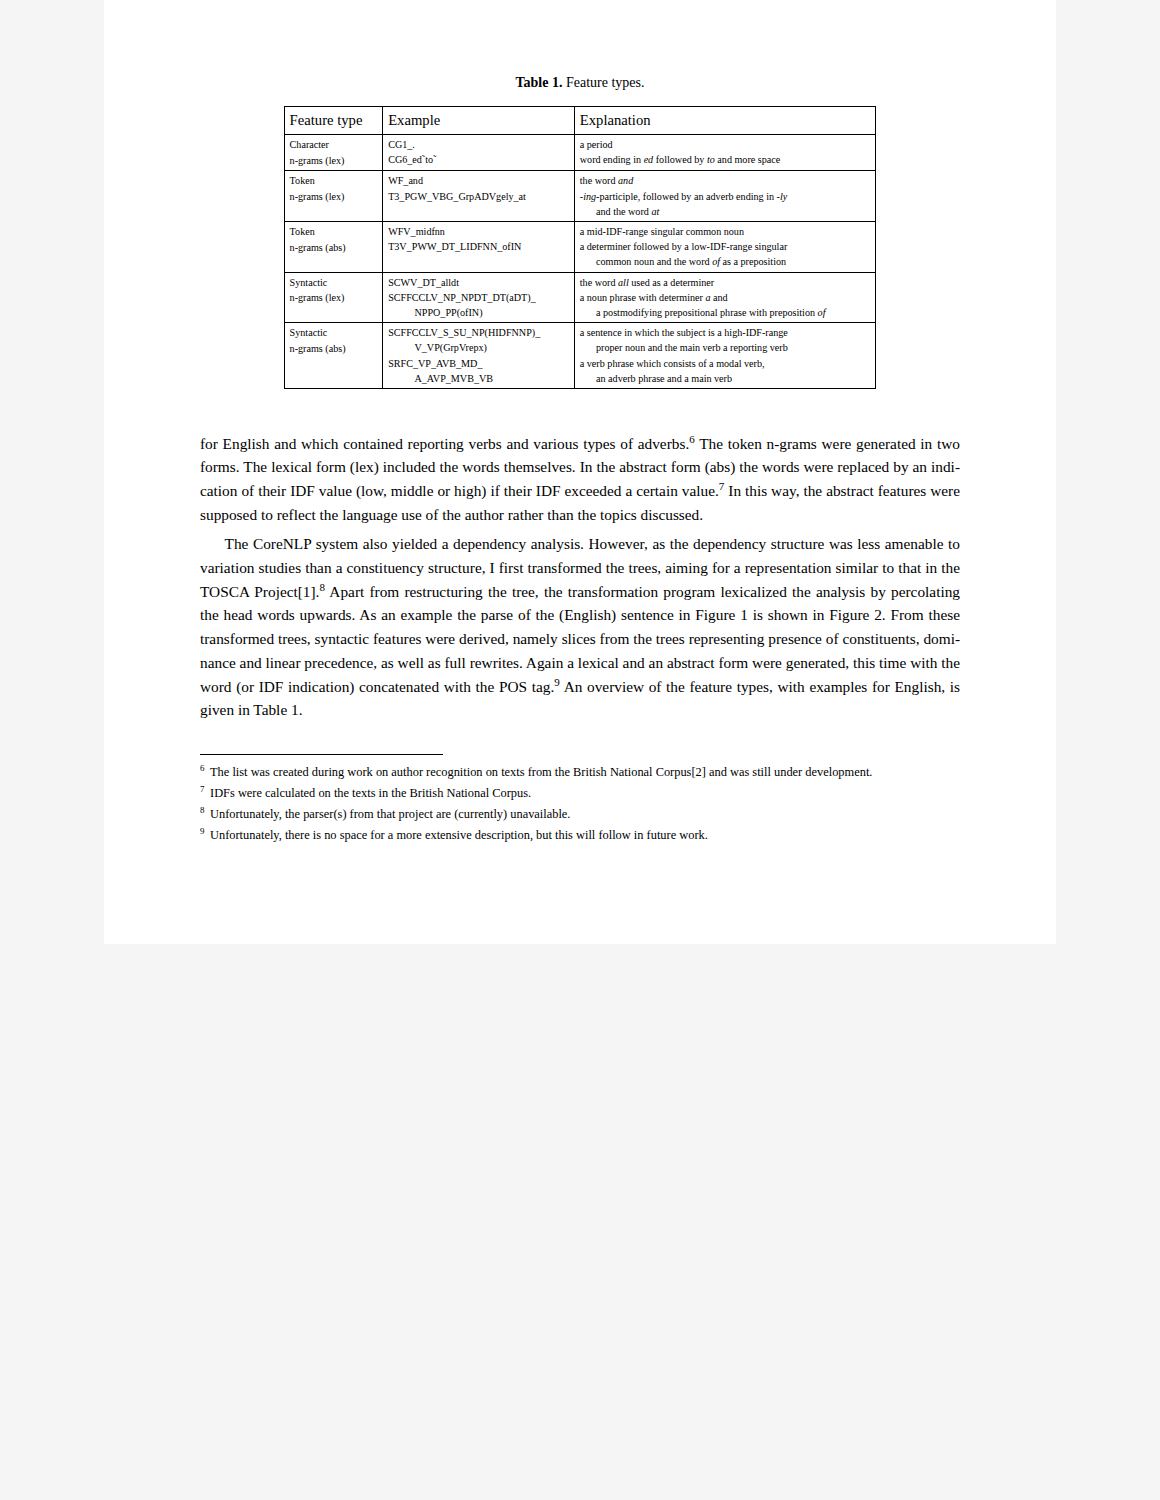Table 1. Feature types.
| Feature type | Example | Explanation |
| --- | --- | --- |
| Character n-grams (lex) | CG1_. CG6_ed˜to˜ | a period word ending in ed followed by to and more space |
| Token n-grams (lex) | WF_and T3_PGW_VBG_GrpADVgely_at | the word and -ing -participle, followed by an adverb ending in -ly and the word at |
| Token n-grams (abs) | WFV_midfnn T3V_PWW_DT_LIDFNN_ofIN | a mid-IDF-range singular common noun a determiner followed by a low-IDF-range singular common noun and the word of as a preposition |
| Syntactic n-grams (lex) | SCWV_DT_alldt SCFFCCLV_NP_NPDT_DT(aDT)_ NPPO_PP(ofIN) | the word all used as a determiner a noun phrase with determiner a and a postmodifying prepositional phrase with preposition of |
| Syntactic n-grams (abs) | SCFFCCLV_S_SU_NP(HIDFNNP)_ V_VP(GrpVrepx) SRFC_VP_AVB_MD_ A_AVP_MVB_VB | a sentence in which the subject is a high-IDF-range proper noun and the main verb a reporting verb a verb phrase which consists of a modal verb, an adverb phrase and a main verb |
for English and which contained reporting verbs and various types of adverbs.6 The token n-grams were generated in two forms. The lexical form (lex) included the words themselves. In the abstract form (abs) the words were replaced by an indication of their IDF value (low, middle or high) if their IDF exceeded a certain value.7 In this way, the abstract features were supposed to reflect the language use of the author rather than the topics discussed.
The CoreNLP system also yielded a dependency analysis. However, as the dependency structure was less amenable to variation studies than a constituency structure, I first transformed the trees, aiming for a representation similar to that in the TOSCA Project[1].8 Apart from restructuring the tree, the transformation program lexicalized the analysis by percolating the head words upwards. As an example the parse of the (English) sentence in Figure 1 is shown in Figure 2. From these transformed trees, syntactic features were derived, namely slices from the trees representing presence of constituents, dominance and linear precedence, as well as full rewrites. Again a lexical and an abstract form were generated, this time with the word (or IDF indication) concatenated with the POS tag.9 An overview of the feature types, with examples for English, is given in Table 1.
6 The list was created during work on author recognition on texts from the British National Corpus[2] and was still under development.
7 IDFs were calculated on the texts in the British National Corpus.
8 Unfortunately, the parser(s) from that project are (currently) unavailable.
9 Unfortunately, there is no space for a more extensive description, but this will follow in future work.